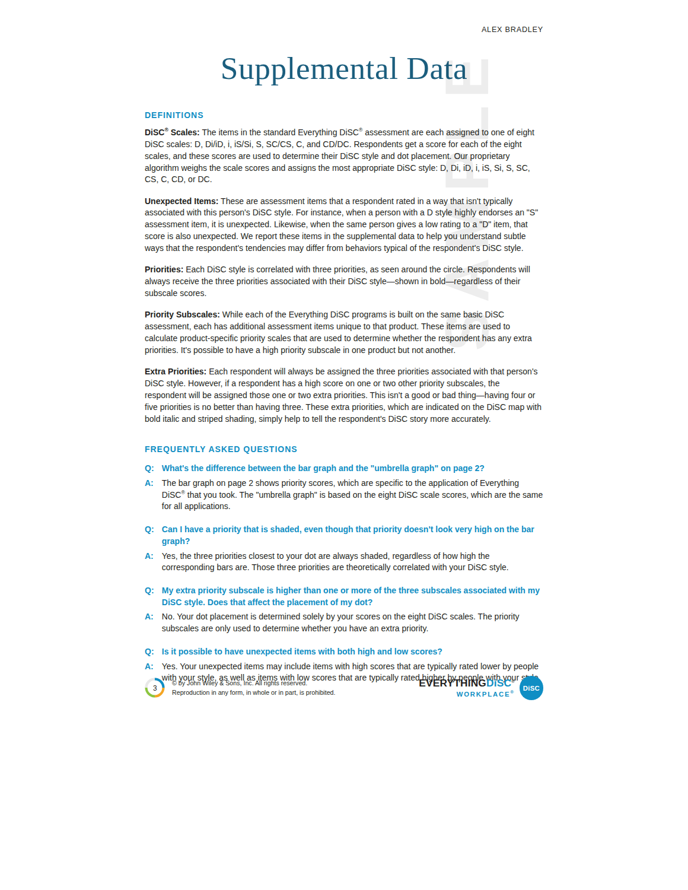ALEX BRADLEY
Supplemental Data
SAMPLE
DEFINITIONS
DiSC® Scales: The items in the standard Everything DiSC® assessment are each assigned to one of eight DiSC scales: D, Di/iD, i, iS/Si, S, SC/CS, C, and CD/DC. Respondents get a score for each of the eight scales, and these scores are used to determine their DiSC style and dot placement. Our proprietary algorithm weighs the scale scores and assigns the most appropriate DiSC style: D, Di, iD, i, iS, Si, S, SC, CS, C, CD, or DC.
Unexpected Items: These are assessment items that a respondent rated in a way that isn't typically associated with this person's DiSC style. For instance, when a person with a D style highly endorses an "S" assessment item, it is unexpected. Likewise, when the same person gives a low rating to a "D" item, that score is also unexpected. We report these items in the supplemental data to help you understand subtle ways that the respondent's tendencies may differ from behaviors typical of the respondent's DiSC style.
Priorities: Each DiSC style is correlated with three priorities, as seen around the circle. Respondents will always receive the three priorities associated with their DiSC style—shown in bold—regardless of their subscale scores.
Priority Subscales: While each of the Everything DiSC programs is built on the same basic DiSC assessment, each has additional assessment items unique to that product. These items are used to calculate product-specific priority scales that are used to determine whether the respondent has any extra priorities. It's possible to have a high priority subscale in one product but not another.
Extra Priorities: Each respondent will always be assigned the three priorities associated with that person's DiSC style. However, if a respondent has a high score on one or two other priority subscales, the respondent will be assigned those one or two extra priorities. This isn't a good or bad thing—having four or five priorities is no better than having three. These extra priorities, which are indicated on the DiSC map with bold italic and striped shading, simply help to tell the respondent's DiSC story more accurately.
FREQUENTLY ASKED QUESTIONS
Q:
What's the difference between the bar graph and the "umbrella graph" on page 2?
A:
The bar graph on page 2 shows priority scores, which are specific to the application of Everything DiSC® that you took. The "umbrella graph" is based on the eight DiSC scale scores, which are the same for all applications.
Q:
Can I have a priority that is shaded, even though that priority doesn't look very high on the bar graph?
A:
Yes, the three priorities closest to your dot are always shaded, regardless of how high the corresponding bars are. Those three priorities are theoretically correlated with your DiSC style.
Q:
My extra priority subscale is higher than one or more of the three subscales associated with my DiSC style. Does that affect the placement of my dot?
A:
No. Your dot placement is determined solely by your scores on the eight DiSC scales. The priority subscales are only used to determine whether you have an extra priority.
Q:
Is it possible to have unexpected items with both high and low scores?
A:
Yes. Your unexpected items may include items with high scores that are typically rated lower by people with your style, as well as items with low scores that are typically rated higher by people with your style.
3
© by John Wiley & Sons, Inc. All rights reserved.
Reproduction in any form, in whole or in part, is prohibited.
EVERYTHING DiSC®
WORKPLACE®
DiSC